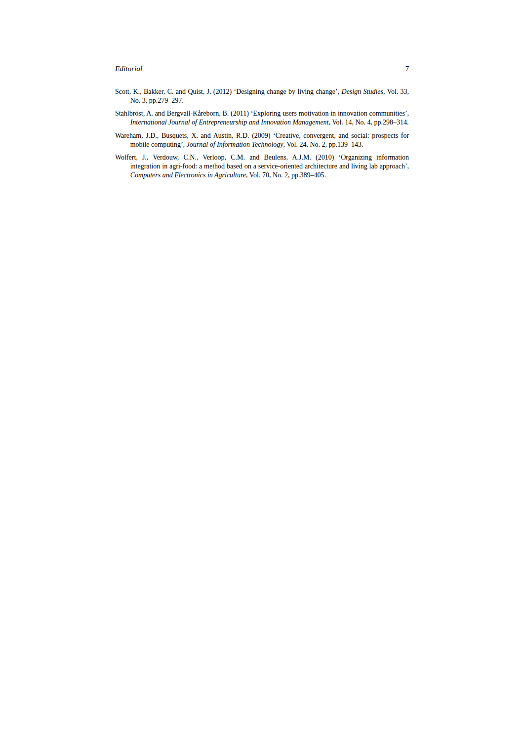Editorial 7
Scott, K., Bakker, C. and Quist, J. (2012) ‘Designing change by living change’, Design Studies, Vol. 33, No. 3, pp.279–297.
Stahlbröst, A. and Bergvall-Kåreborn, B. (2011) ‘Exploring users motivation in innovation communities’, International Journal of Entrepreneurship and Innovation Management, Vol. 14, No. 4, pp.298–314.
Wareham, J.D., Busquets, X. and Austin, R.D. (2009) ‘Creative, convergent, and social: prospects for mobile computing’, Journal of Information Technology, Vol. 24, No. 2, pp.139–143.
Wolfert, J., Verdouw, C.N., Verloop, C.M. and Beulens, A.J.M. (2010) ‘Organizing information integration in agri-food: a method based on a service-oriented architecture and living lab approach’, Computers and Electronics in Agriculture, Vol. 70, No. 2, pp.389–405.